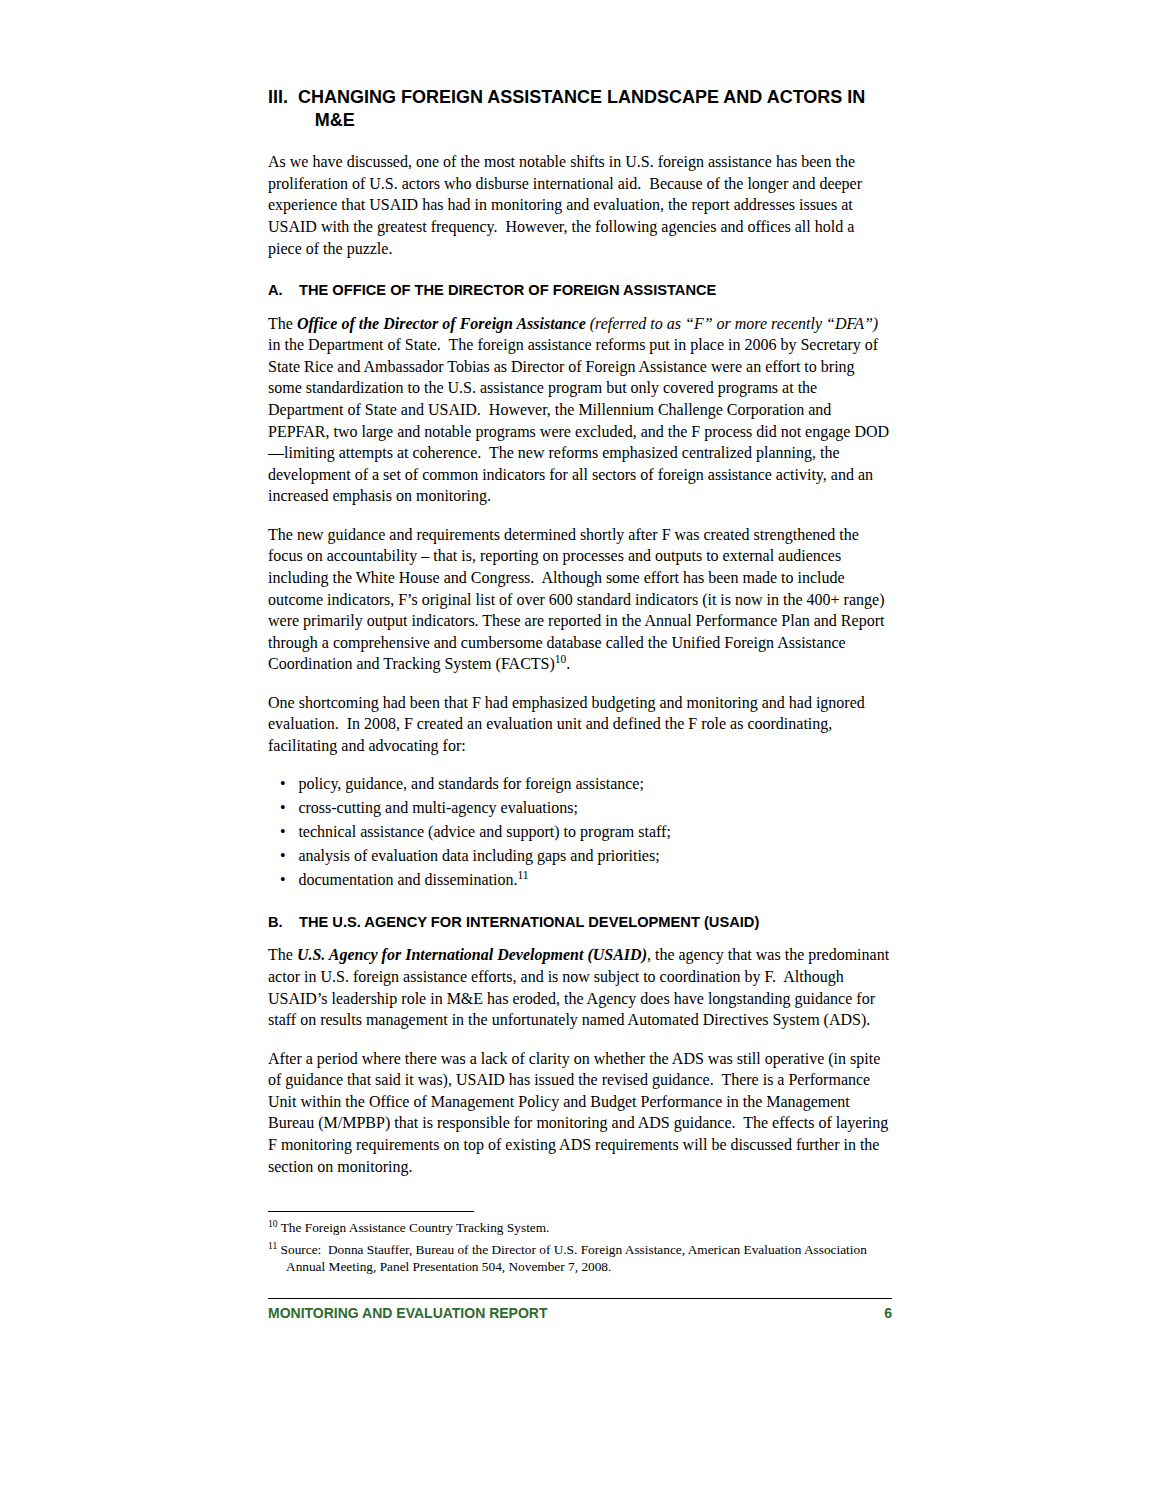III. CHANGING FOREIGN ASSISTANCE LANDSCAPE AND ACTORS IN M&E
As we have discussed, one of the most notable shifts in U.S. foreign assistance has been the proliferation of U.S. actors who disburse international aid. Because of the longer and deeper experience that USAID has had in monitoring and evaluation, the report addresses issues at USAID with the greatest frequency. However, the following agencies and offices all hold a piece of the puzzle.
A. THE OFFICE OF THE DIRECTOR OF FOREIGN ASSISTANCE
The Office of the Director of Foreign Assistance (referred to as “F” or more recently “DFA”) in the Department of State. The foreign assistance reforms put in place in 2006 by Secretary of State Rice and Ambassador Tobias as Director of Foreign Assistance were an effort to bring some standardization to the U.S. assistance program but only covered programs at the Department of State and USAID. However, the Millennium Challenge Corporation and PEPFAR, two large and notable programs were excluded, and the F process did not engage DOD—limiting attempts at coherence. The new reforms emphasized centralized planning, the development of a set of common indicators for all sectors of foreign assistance activity, and an increased emphasis on monitoring.
The new guidance and requirements determined shortly after F was created strengthened the focus on accountability – that is, reporting on processes and outputs to external audiences including the White House and Congress. Although some effort has been made to include outcome indicators, F’s original list of over 600 standard indicators (it is now in the 400+ range) were primarily output indicators. These are reported in the Annual Performance Plan and Report through a comprehensive and cumbersome database called the Unified Foreign Assistance Coordination and Tracking System (FACTS)10.
One shortcoming had been that F had emphasized budgeting and monitoring and had ignored evaluation. In 2008, F created an evaluation unit and defined the F role as coordinating, facilitating and advocating for:
policy, guidance, and standards for foreign assistance;
cross-cutting and multi-agency evaluations;
technical assistance (advice and support) to program staff;
analysis of evaluation data including gaps and priorities;
documentation and dissemination.11
B. THE U.S. AGENCY FOR INTERNATIONAL DEVELOPMENT (USAID)
The U.S. Agency for International Development (USAID), the agency that was the predominant actor in U.S. foreign assistance efforts, and is now subject to coordination by F. Although USAID’s leadership role in M&E has eroded, the Agency does have longstanding guidance for staff on results management in the unfortunately named Automated Directives System (ADS).
After a period where there was a lack of clarity on whether the ADS was still operative (in spite of guidance that said it was), USAID has issued the revised guidance. There is a Performance Unit within the Office of Management Policy and Budget Performance in the Management Bureau (M/MPBP) that is responsible for monitoring and ADS guidance. The effects of layering F monitoring requirements on top of existing ADS requirements will be discussed further in the section on monitoring.
10 The Foreign Assistance Country Tracking System.
11 Source: Donna Stauffer, Bureau of the Director of U.S. Foreign Assistance, American Evaluation Association Annual Meeting, Panel Presentation 504, November 7, 2008.
MONITORING AND EVALUATION REPORT 6